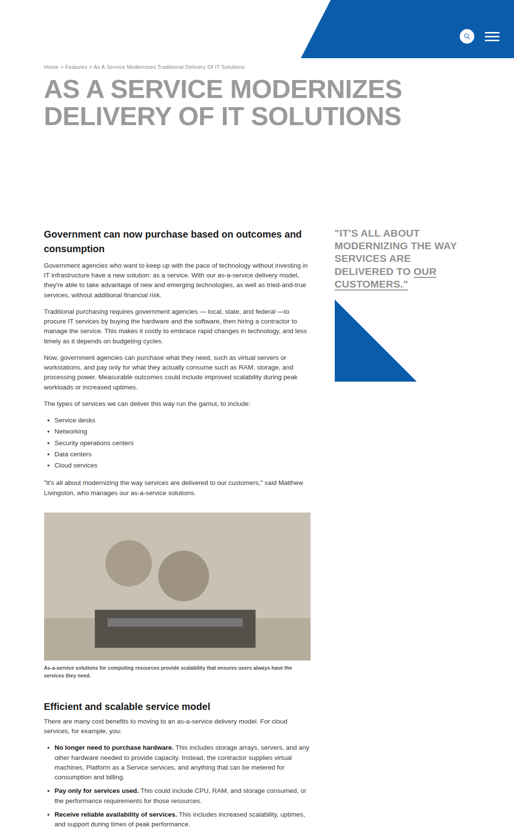Home > Features > As A Service Modernizes Traditional Delivery Of IT Solutions
As a Service Modernizes Delivery of IT Solutions
Government can now purchase based on outcomes and consumption
Government agencies who want to keep up with the pace of technology without investing in IT infrastructure have a new solution: as a service. With our as-a-service delivery model, they're able to take advantage of new and emerging technologies, as well as tried-and-true services, without additional financial risk.
Traditional purchasing requires government agencies — local, state, and federal —to procure IT services by buying the hardware and the software, then hiring a contractor to manage the service. This makes it costly to embrace rapid changes in technology, and less timely as it depends on budgeting cycles.
Now, government agencies can purchase what they need, such as virtual servers or workstations, and pay only for what they actually consume such as RAM, storage, and processing power. Measurable outcomes could include improved scalability during peak workloads or increased uptimes.
The types of services we can deliver this way run the gamut, to include:
Service desks
Networking
Security operations centers
Data centers
Cloud services
"It's all about modernizing the way services are delivered to our customers," said Matthew Livingston, who manages our as-a-service solutions.
As-a-service solutions for computing resources provide scalability that ensures users always have the services they need.
Efficient and scalable service model
There are many cost benefits to moving to an as-a-service delivery model. For cloud services, for example, you:
No longer need to purchase hardware. This includes storage arrays, servers, and any other hardware needed to provide capacity. Instead, the contractor supplies virtual machines, Platform as a Service services, and anything that can be metered for consumption and billing.
Pay only for services used. This could include CPU, RAM, and storage consumed, or the performance requirements for those resources.
Receive reliable availability of services. This includes increased scalability, uptimes, and support during times of peak performance.
"It's all about modernizing the way services are delivered to our customers."